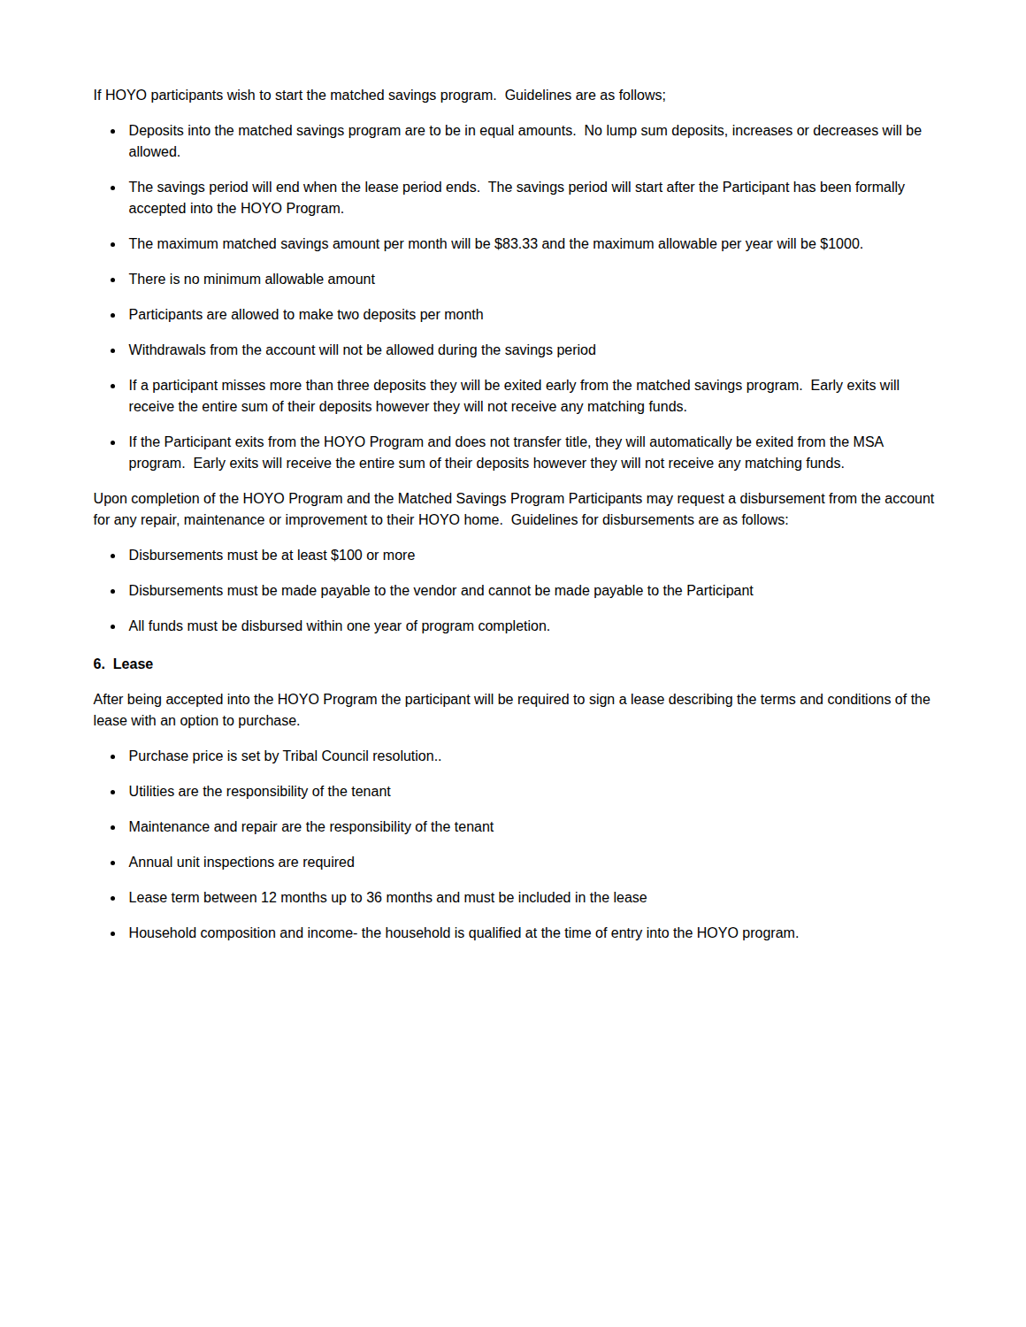If HOYO participants wish to start the matched savings program. Guidelines are as follows;
Deposits into the matched savings program are to be in equal amounts. No lump sum deposits, increases or decreases will be allowed.
The savings period will end when the lease period ends. The savings period will start after the Participant has been formally accepted into the HOYO Program.
The maximum matched savings amount per month will be $83.33 and the maximum allowable per year will be $1000.
There is no minimum allowable amount
Participants are allowed to make two deposits per month
Withdrawals from the account will not be allowed during the savings period
If a participant misses more than three deposits they will be exited early from the matched savings program. Early exits will receive the entire sum of their deposits however they will not receive any matching funds.
If the Participant exits from the HOYO Program and does not transfer title, they will automatically be exited from the MSA program. Early exits will receive the entire sum of their deposits however they will not receive any matching funds.
Upon completion of the HOYO Program and the Matched Savings Program Participants may request a disbursement from the account for any repair, maintenance or improvement to their HOYO home. Guidelines for disbursements are as follows:
Disbursements must be at least $100 or more
Disbursements must be made payable to the vendor and cannot be made payable to the Participant
All funds must be disbursed within one year of program completion.
6. Lease
After being accepted into the HOYO Program the participant will be required to sign a lease describing the terms and conditions of the lease with an option to purchase.
Purchase price is set by Tribal Council resolution..
Utilities are the responsibility of the tenant
Maintenance and repair are the responsibility of the tenant
Annual unit inspections are required
Lease term between 12 months up to 36 months and must be included in the lease
Household composition and income- the household is qualified at the time of entry into the HOYO program.